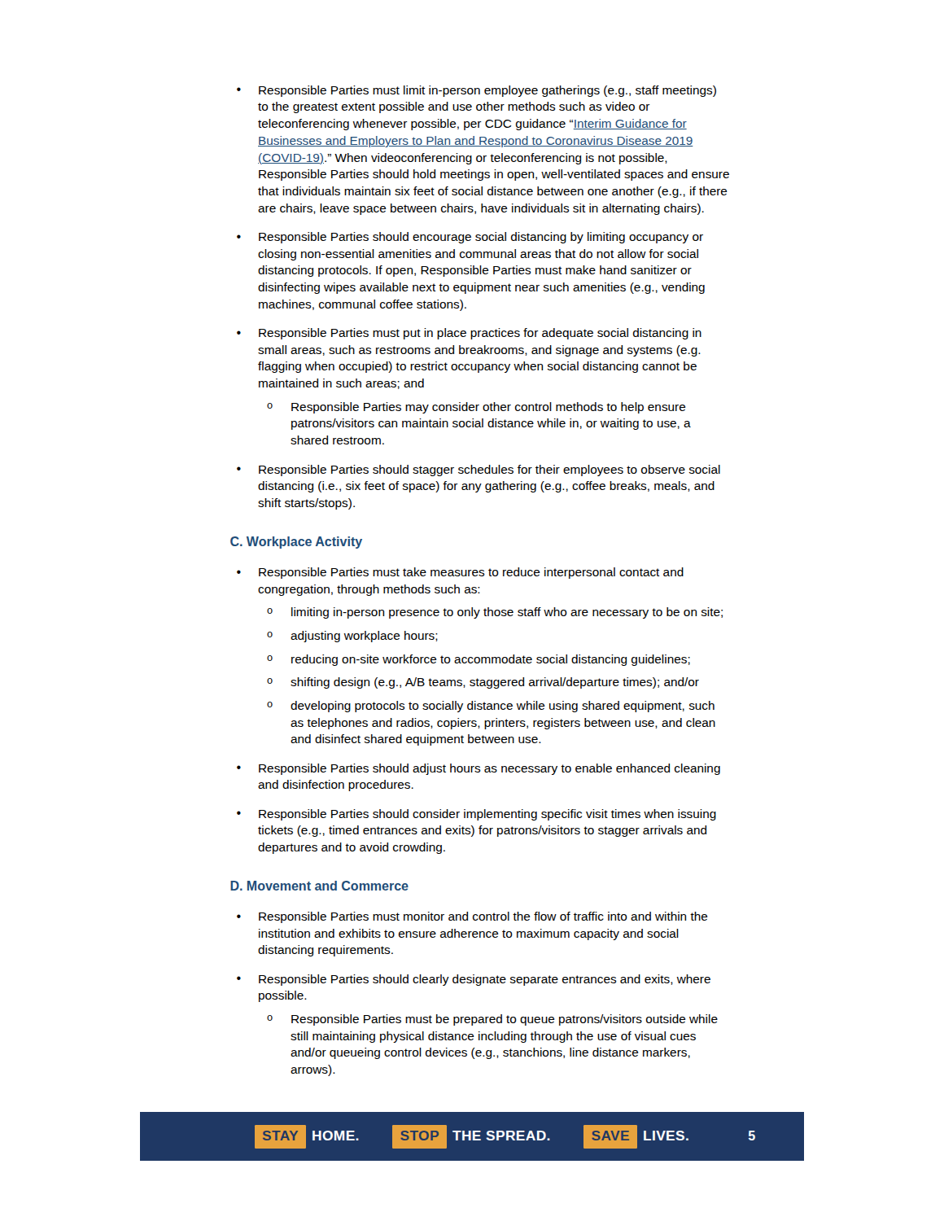Responsible Parties must limit in-person employee gatherings (e.g., staff meetings) to the greatest extent possible and use other methods such as video or teleconferencing whenever possible, per CDC guidance “Interim Guidance for Businesses and Employers to Plan and Respond to Coronavirus Disease 2019 (COVID-19).” When videoconferencing or teleconferencing is not possible, Responsible Parties should hold meetings in open, well-ventilated spaces and ensure that individuals maintain six feet of social distance between one another (e.g., if there are chairs, leave space between chairs, have individuals sit in alternating chairs).
Responsible Parties should encourage social distancing by limiting occupancy or closing non-essential amenities and communal areas that do not allow for social distancing protocols. If open, Responsible Parties must make hand sanitizer or disinfecting wipes available next to equipment near such amenities (e.g., vending machines, communal coffee stations).
Responsible Parties must put in place practices for adequate social distancing in small areas, such as restrooms and breakrooms, and signage and systems (e.g. flagging when occupied) to restrict occupancy when social distancing cannot be maintained in such areas; and
Responsible Parties may consider other control methods to help ensure patrons/visitors can maintain social distance while in, or waiting to use, a shared restroom.
Responsible Parties should stagger schedules for their employees to observe social distancing (i.e., six feet of space) for any gathering (e.g., coffee breaks, meals, and shift starts/stops).
C. Workplace Activity
Responsible Parties must take measures to reduce interpersonal contact and congregation, through methods such as:
limiting in-person presence to only those staff who are necessary to be on site;
adjusting workplace hours;
reducing on-site workforce to accommodate social distancing guidelines;
shifting design (e.g., A/B teams, staggered arrival/departure times); and/or
developing protocols to socially distance while using shared equipment, such as telephones and radios, copiers, printers, registers between use, and clean and disinfect shared equipment between use.
Responsible Parties should adjust hours as necessary to enable enhanced cleaning and disinfection procedures.
Responsible Parties should consider implementing specific visit times when issuing tickets (e.g., timed entrances and exits) for patrons/visitors to stagger arrivals and departures and to avoid crowding.
D. Movement and Commerce
Responsible Parties must monitor and control the flow of traffic into and within the institution and exhibits to ensure adherence to maximum capacity and social distancing requirements.
Responsible Parties should clearly designate separate entrances and exits, where possible.
Responsible Parties must be prepared to queue patrons/visitors outside while still maintaining physical distance including through the use of visual cues and/or queueing control devices (e.g., stanchions, line distance markers, arrows).
STAYHOME. STOPTHE SPREAD. SAVELIVES. 5